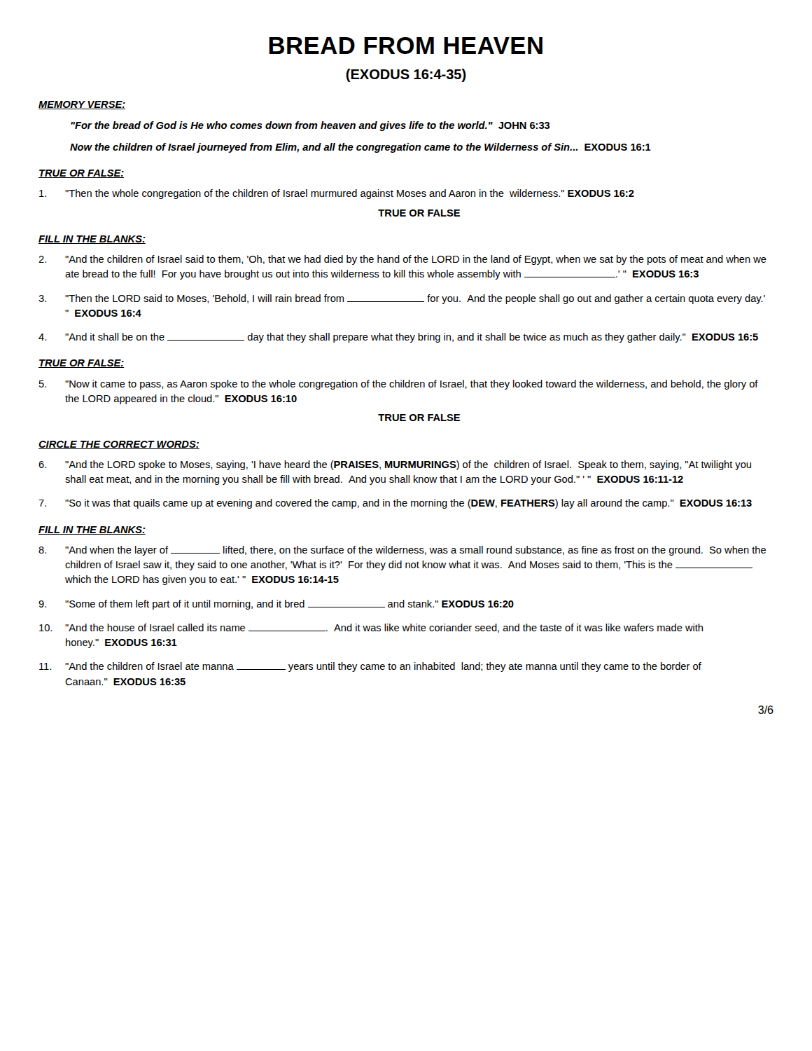BREAD FROM HEAVEN
(EXODUS 16:4-35)
MEMORY VERSE:
"For the bread of God is He who comes down from heaven and gives life to the world." JOHN 6:33
Now the children of Israel journeyed from Elim, and all the congregation came to the Wilderness of Sin... EXODUS 16:1
TRUE OR FALSE:
1. "Then the whole congregation of the children of Israel murmured against Moses and Aaron in the wilderness." EXODUS 16:2
TRUE OR FALSE
FILL IN THE BLANKS:
2. "And the children of Israel said to them, 'Oh, that we had died by the hand of the LORD in the land of Egypt, when we sat by the pots of meat and when we ate bread to the full! For you have brought us out into this wilderness to kill this whole assembly with .' " EXODUS 16:3
3. "Then the LORD said to Moses, 'Behold, I will rain bread from for you. And the people shall go out and gather a certain quota every day.' " EXODUS 16:4
4. "And it shall be on the day that they shall prepare what they bring in, and it shall be twice as much as they gather daily." EXODUS 16:5
TRUE OR FALSE:
5. "Now it came to pass, as Aaron spoke to the whole congregation of the children of Israel, that they looked toward the wilderness, and behold, the glory of the LORD appeared in the cloud." EXODUS 16:10
TRUE OR FALSE
CIRCLE THE CORRECT WORDS:
6. "And the LORD spoke to Moses, saying, 'I have heard the (PRAISES, MURMURINGS) of the children of Israel. Speak to them, saying, "At twilight you shall eat meat, and in the morning you shall be fill with bread. And you shall know that I am the LORD your God." ' " EXODUS 16:11-12
7. "So it was that quails came up at evening and covered the camp, and in the morning the (DEW, FEATHERS) lay all around the camp." EXODUS 16:13
FILL IN THE BLANKS:
8. "And when the layer of lifted, there, on the surface of the wilderness, was a small round substance, as fine as frost on the ground. So when the children of Israel saw it, they said to one another, 'What is it?' For they did not know what it was. And Moses said to them, 'This is the which the LORD has given you to eat.' " EXODUS 16:14-15
9. "Some of them left part of it until morning, and it bred and stank." EXODUS 16:20
10. "And the house of Israel called its name . And it was like white coriander seed, and the taste of it was like wafers made with honey." EXODUS 16:31
11. "And the children of Israel ate manna years until they came to an inhabited land; they ate manna until they came to the border of Canaan." EXODUS 16:35
3/6